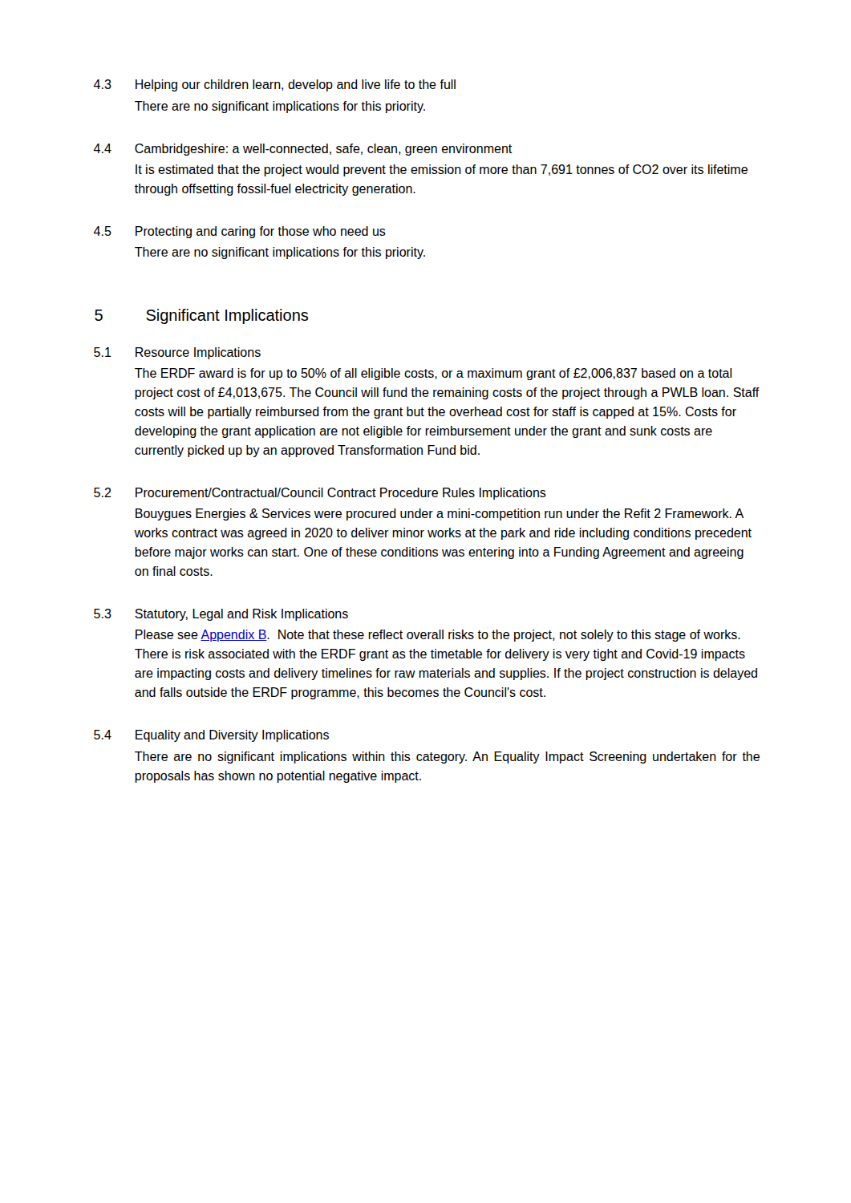4.3
Helping our children learn, develop and live life to the full
There are no significant implications for this priority.
4.4
Cambridgeshire: a well-connected, safe, clean, green environment
It is estimated that the project would prevent the emission of more than 7,691 tonnes of CO2 over its lifetime through offsetting fossil-fuel electricity generation.
4.5
Protecting and caring for those who need us
There are no significant implications for this priority.
5
Significant Implications
5.1
Resource Implications
The ERDF award is for up to 50% of all eligible costs, or a maximum grant of £2,006,837 based on a total project cost of £4,013,675. The Council will fund the remaining costs of the project through a PWLB loan. Staff costs will be partially reimbursed from the grant but the overhead cost for staff is capped at 15%. Costs for developing the grant application are not eligible for reimbursement under the grant and sunk costs are currently picked up by an approved Transformation Fund bid.
5.2
Procurement/Contractual/Council Contract Procedure Rules Implications
Bouygues Energies & Services were procured under a mini-competition run under the Refit 2 Framework. A works contract was agreed in 2020 to deliver minor works at the park and ride including conditions precedent before major works can start. One of these conditions was entering into a Funding Agreement and agreeing on final costs.
5.3
Statutory, Legal and Risk Implications
Please see Appendix B. Note that these reflect overall risks to the project, not solely to this stage of works. There is risk associated with the ERDF grant as the timetable for delivery is very tight and Covid-19 impacts are impacting costs and delivery timelines for raw materials and supplies. If the project construction is delayed and falls outside the ERDF programme, this becomes the Council's cost.
5.4
Equality and Diversity Implications
There are no significant implications within this category. An Equality Impact Screening undertaken for the proposals has shown no potential negative impact.